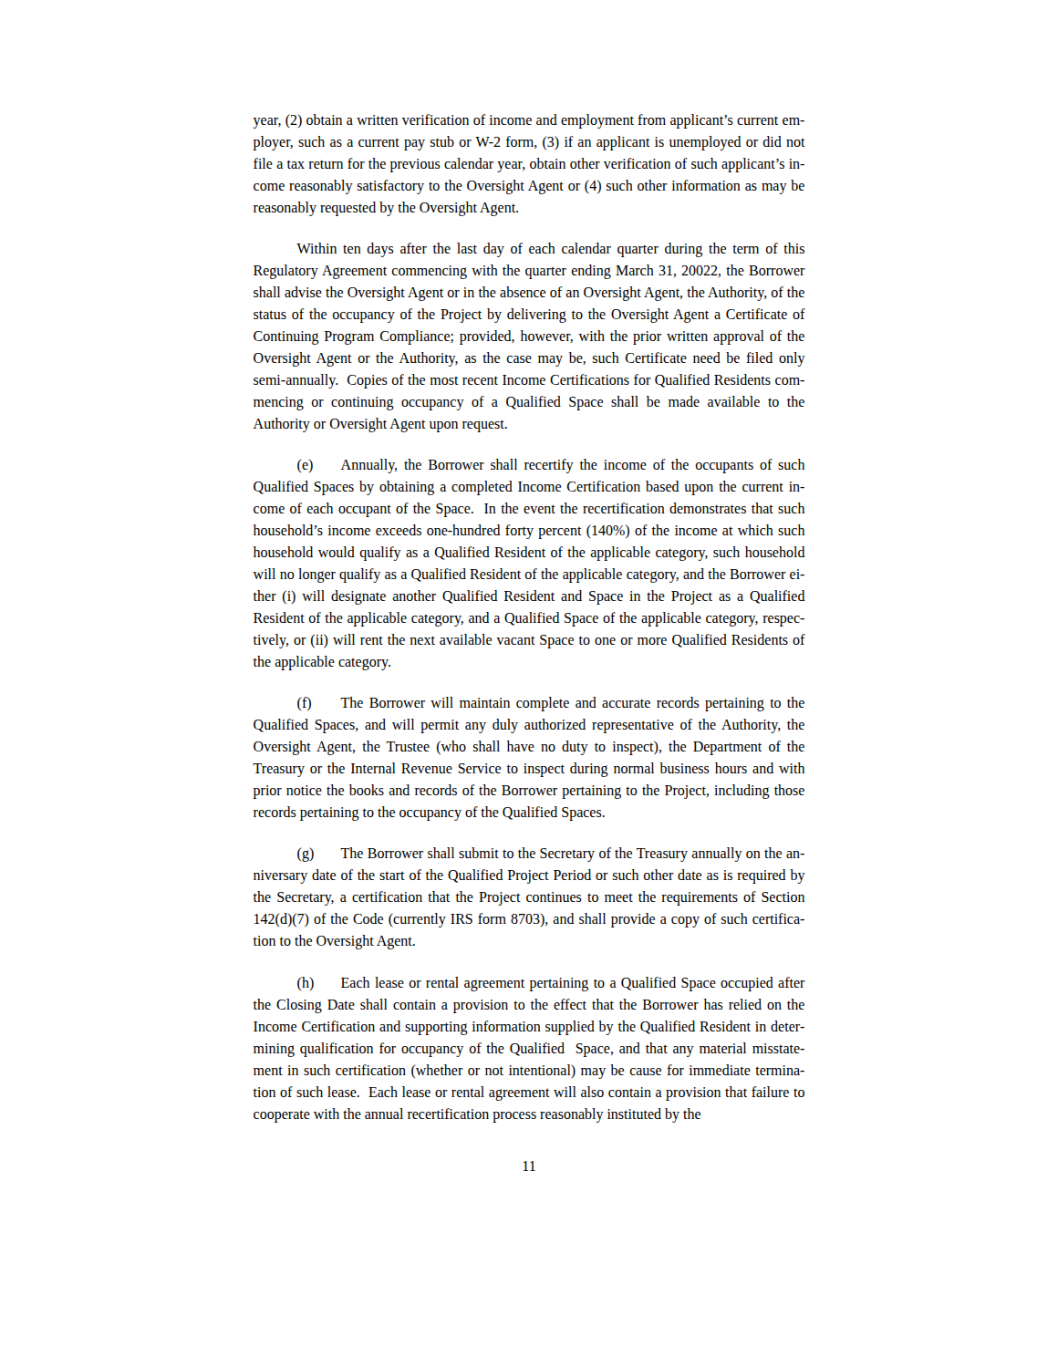year, (2) obtain a written verification of income and employment from applicant’s current employer, such as a current pay stub or W-2 form, (3) if an applicant is unemployed or did not file a tax return for the previous calendar year, obtain other verification of such applicant’s income reasonably satisfactory to the Oversight Agent or (4) such other information as may be reasonably requested by the Oversight Agent.
Within ten days after the last day of each calendar quarter during the term of this Regulatory Agreement commencing with the quarter ending March 31, 20022, the Borrower shall advise the Oversight Agent or in the absence of an Oversight Agent, the Authority, of the status of the occupancy of the Project by delivering to the Oversight Agent a Certificate of Continuing Program Compliance; provided, however, with the prior written approval of the Oversight Agent or the Authority, as the case may be, such Certificate need be filed only semi-annually. Copies of the most recent Income Certifications for Qualified Residents commencing or continuing occupancy of a Qualified Space shall be made available to the Authority or Oversight Agent upon request.
(e) Annually, the Borrower shall recertify the income of the occupants of such Qualified Spaces by obtaining a completed Income Certification based upon the current income of each occupant of the Space. In the event the recertification demonstrates that such household’s income exceeds one-hundred forty percent (140%) of the income at which such household would qualify as a Qualified Resident of the applicable category, such household will no longer qualify as a Qualified Resident of the applicable category, and the Borrower either (i) will designate another Qualified Resident and Space in the Project as a Qualified Resident of the applicable category, and a Qualified Space of the applicable category, respectively, or (ii) will rent the next available vacant Space to one or more Qualified Residents of the applicable category.
(f) The Borrower will maintain complete and accurate records pertaining to the Qualified Spaces, and will permit any duly authorized representative of the Authority, the Oversight Agent, the Trustee (who shall have no duty to inspect), the Department of the Treasury or the Internal Revenue Service to inspect during normal business hours and with prior notice the books and records of the Borrower pertaining to the Project, including those records pertaining to the occupancy of the Qualified Spaces.
(g) The Borrower shall submit to the Secretary of the Treasury annually on the anniversary date of the start of the Qualified Project Period or such other date as is required by the Secretary, a certification that the Project continues to meet the requirements of Section 142(d)(7) of the Code (currently IRS form 8703), and shall provide a copy of such certification to the Oversight Agent.
(h) Each lease or rental agreement pertaining to a Qualified Space occupied after the Closing Date shall contain a provision to the effect that the Borrower has relied on the Income Certification and supporting information supplied by the Qualified Resident in determining qualification for occupancy of the Qualified Space, and that any material misstatement in such certification (whether or not intentional) may be cause for immediate termination of such lease. Each lease or rental agreement will also contain a provision that failure to cooperate with the annual recertification process reasonably instituted by the
11